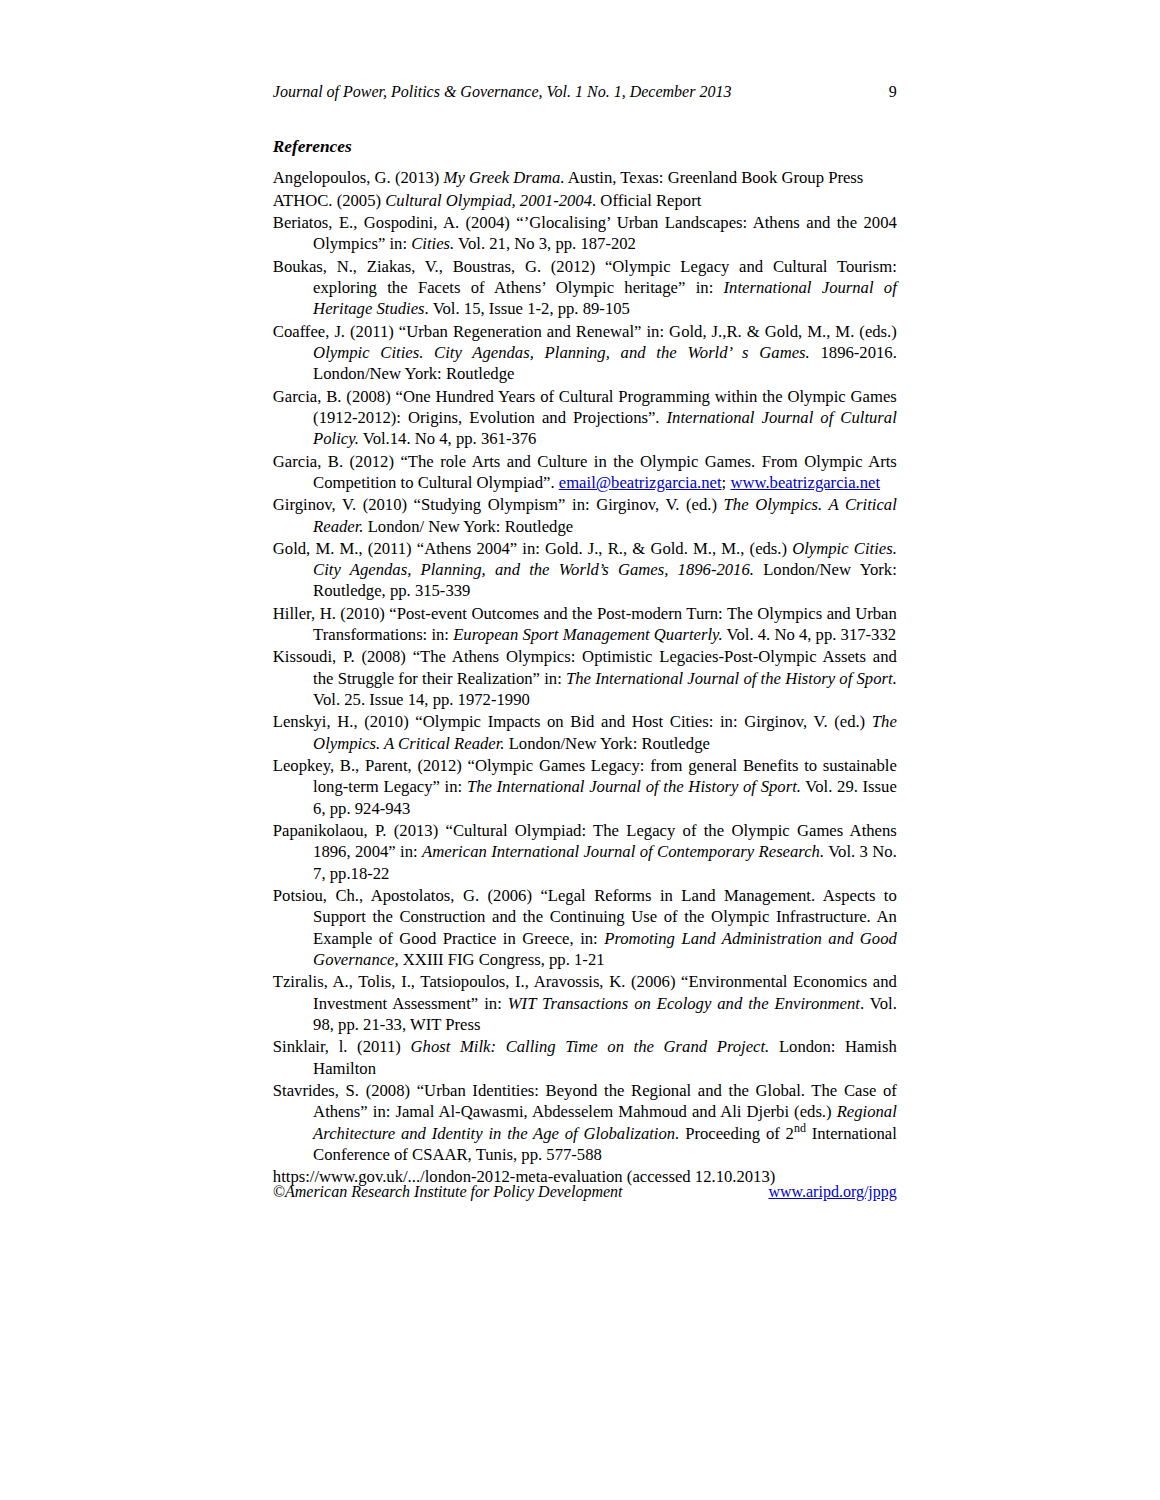Journal of Power, Politics & Governance, Vol. 1 No. 1, December 2013 9
References
Angelopoulos, G. (2013) My Greek Drama. Austin, Texas: Greenland Book Group Press
ATHOC. (2005) Cultural Olympiad, 2001-2004. Official Report
Beriatos, E., Gospodini, A. (2004) “’Glocalising’ Urban Landscapes: Athens and the 2004 Olympics” in: Cities. Vol. 21, No 3, pp. 187-202
Boukas, N., Ziakas, V., Boustras, G. (2012) “Olympic Legacy and Cultural Tourism: exploring the Facets of Athens’ Olympic heritage” in: International Journal of Heritage Studies. Vol. 15, Issue 1-2, pp. 89-105
Coaffee, J. (2011) “Urban Regeneration and Renewal” in: Gold, J.,R. & Gold, M., M. (eds.) Olympic Cities. City Agendas, Planning, and the World’ s Games. 1896-2016. London/New York: Routledge
Garcia, B. (2008) “One Hundred Years of Cultural Programming within the Olympic Games (1912-2012): Origins, Evolution and Projections”. International Journal of Cultural Policy. Vol.14. No 4, pp. 361-376
Garcia, B. (2012) “The role Arts and Culture in the Olympic Games. From Olympic Arts Competition to Cultural Olympiad”. email@beatrizgarcia.net; www.beatrizgarcia.net
Girginov, V. (2010) “Studying Olympism” in: Girginov, V. (ed.) The Olympics. A Critical Reader. London/ New York: Routledge
Gold, M. M., (2011) “Athens 2004” in: Gold. J., R., & Gold. M., M., (eds.) Olympic Cities. City Agendas, Planning, and the World’s Games, 1896-2016. London/New York: Routledge, pp. 315-339
Hiller, H. (2010) “Post-event Outcomes and the Post-modern Turn: The Olympics and Urban Transformations: in: European Sport Management Quarterly. Vol. 4. No 4, pp. 317-332
Kissoudi, P. (2008) “The Athens Olympics: Optimistic Legacies-Post-Olympic Assets and the Struggle for their Realization” in: The International Journal of the History of Sport. Vol. 25. Issue 14, pp. 1972-1990
Lenskyi, H., (2010) “Olympic Impacts on Bid and Host Cities: in: Girginov, V. (ed.) The Olympics. A Critical Reader. London/New York: Routledge
Leopkey, B., Parent, (2012) “Olympic Games Legacy: from general Benefits to sustainable long-term Legacy” in: The International Journal of the History of Sport. Vol. 29. Issue 6, pp. 924-943
Papanikolaou, P. (2013) “Cultural Olympiad: The Legacy of the Olympic Games Athens 1896, 2004” in: American International Journal of Contemporary Research. Vol. 3 No. 7, pp.18-22
Potsiou, Ch., Apostolatos, G. (2006) “Legal Reforms in Land Management. Aspects to Support the Construction and the Continuing Use of the Olympic Infrastructure. An Example of Good Practice in Greece, in: Promoting Land Administration and Good Governance, XXIII FIG Congress, pp. 1-21
Tziralis, A., Tolis, I., Tatsiopoulos, I., Aravossis, K. (2006) “Environmental Economics and Investment Assessment” in: WIT Transactions on Ecology and the Environment. Vol. 98, pp. 21-33, WIT Press
Sinklair, l. (2011) Ghost Milk: Calling Time on the Grand Project. London: Hamish Hamilton
Stavrides, S. (2008) “Urban Identities: Beyond the Regional and the Global. The Case of Athens” in: Jamal Al-Qawasmi, Abdesselem Mahmoud and Ali Djerbi (eds.) Regional Architecture and Identity in the Age of Globalization. Proceeding of 2nd International Conference of CSAAR, Tunis, pp. 577-588
https://www.gov.uk/.../london-2012-meta-evaluation (accessed 12.10.2013)
©American Research Institute for Policy Development www.aripd.org/jppg